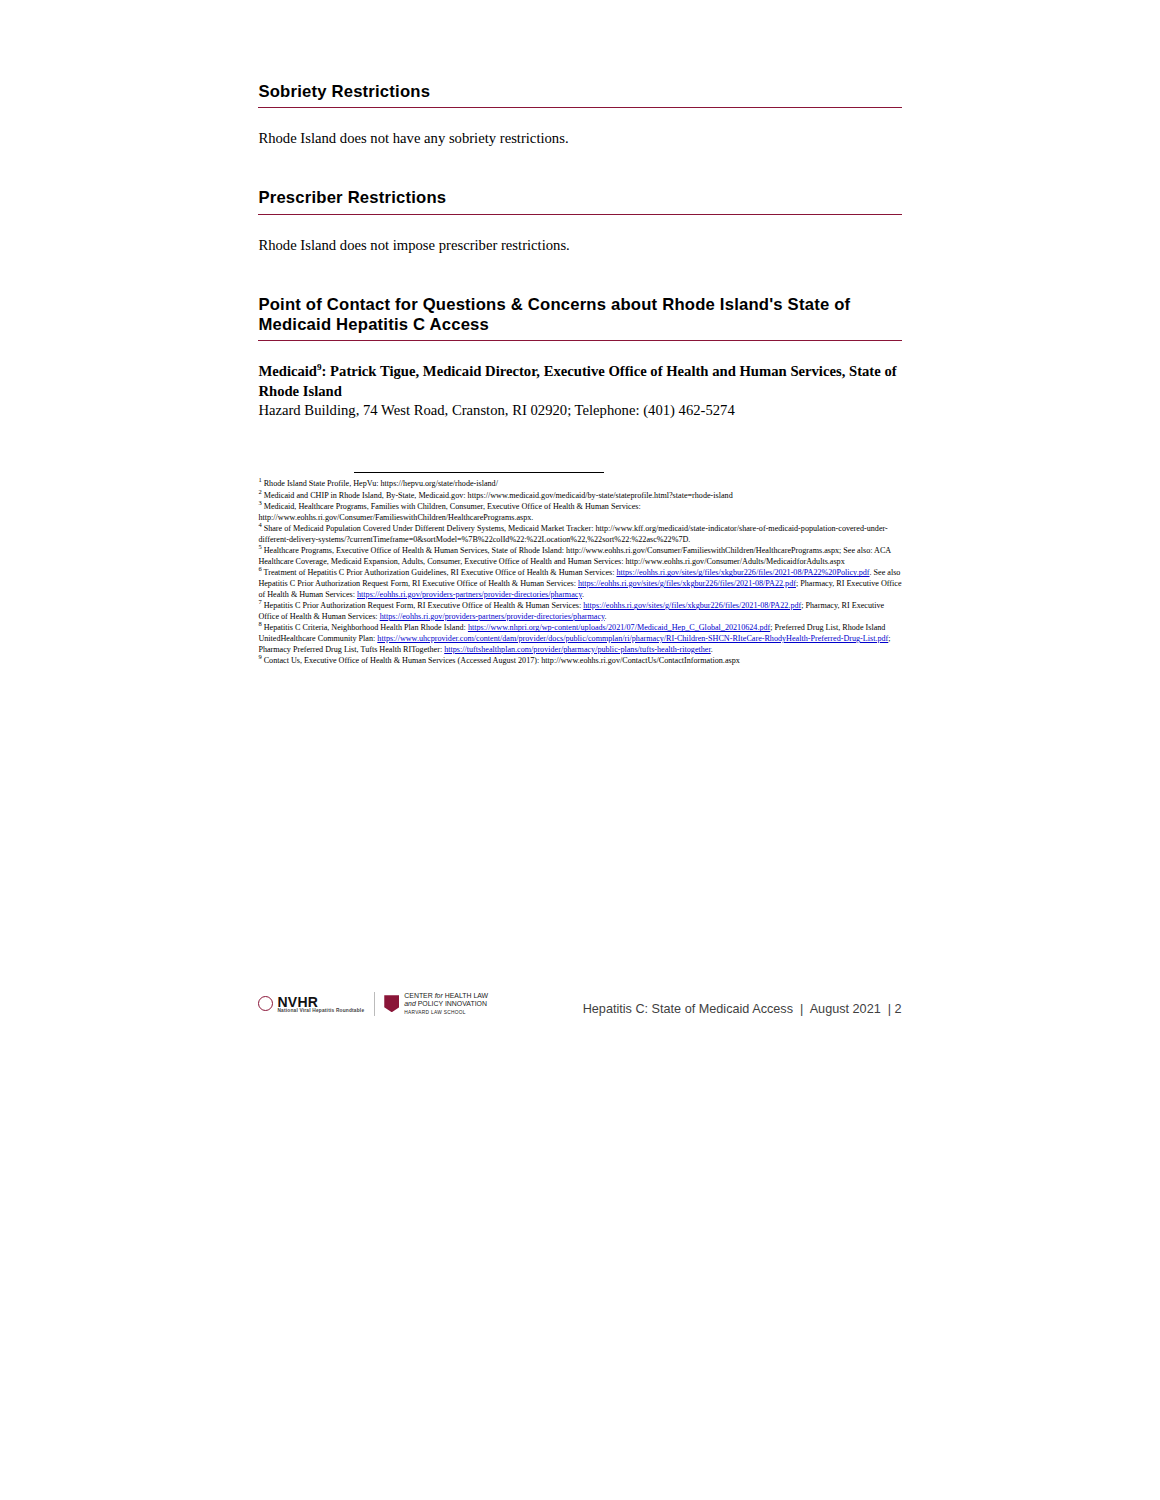Sobriety Restrictions
Rhode Island does not have any sobriety restrictions.
Prescriber Restrictions
Rhode Island does not impose prescriber restrictions.
Point of Contact for Questions & Concerns about Rhode Island's State of Medicaid Hepatitis C Access
Medicaid9: Patrick Tigue, Medicaid Director, Executive Office of Health and Human Services, State of Rhode Island
Hazard Building, 74 West Road, Cranston, RI 02920; Telephone: (401) 462-5274
1 Rhode Island State Profile, HepVu: https://hepvu.org/state/rhode-island/
2 Medicaid and CHIP in Rhode Island, By-State, Medicaid.gov: https://www.medicaid.gov/medicaid/by-state/stateprofile.html?state=rhode-island
3 Medicaid, Healthcare Programs, Families with Children, Consumer, Executive Office of Health & Human Services: http://www.eohhs.ri.gov/Consumer/FamilieswithChildren/HealthcarePrograms.aspx.
4 Share of Medicaid Population Covered Under Different Delivery Systems, Medicaid Market Tracker: http://www.kff.org/medicaid/state-indicator/share-of-medicaid-population-covered-under-different-delivery-systems/?currentTimeframe=0&sortModel=%7B%22colId%22:%22Location%22,%22sort%22:%22asc%22%7D.
5 Healthcare Programs, Executive Office of Health & Human Services, State of Rhode Island: http://www.eohhs.ri.gov/Consumer/FamilieswithChildren/HealthcarePrograms.aspx; See also: ACA Healthcare Coverage, Medicaid Expansion, Adults, Consumer, Executive Office of Health and Human Services: http://www.eohhs.ri.gov/Consumer/Adults/MedicaidforAdults.aspx
6 Treatment of Hepatitis C Prior Authorization Guidelines, RI Executive Office of Health & Human Services: https://eohhs.ri.gov/sites/g/files/xkgbur226/files/2021-08/PA22%20Policy.pdf. See also Hepatitis C Prior Authorization Request Form, RI Executive Office of Health & Human Services: https://eohhs.ri.gov/sites/g/files/xkgbur226/files/2021-08/PA22.pdf; Pharmacy, RI Executive Office of Health & Human Services: https://eohhs.ri.gov/providers-partners/provider-directories/pharmacy.
7 Hepatitis C Prior Authorization Request Form, RI Executive Office of Health & Human Services: https://eohhs.ri.gov/sites/g/files/xkgbur226/files/2021-08/PA22.pdf; Pharmacy, RI Executive Office of Health & Human Services: https://eohhs.ri.gov/providers-partners/provider-directories/pharmacy.
8 Hepatitis C Criteria, Neighborhood Health Plan Rhode Island: https://www.nhpri.org/wp-content/uploads/2021/07/Medicaid_Hep_C_Global_20210624.pdf; Preferred Drug List, Rhode Island UnitedHealthcare Community Plan: https://www.uhcprovider.com/content/dam/provider/docs/public/commplan/ri/pharmacy/RI-Children-SHCN-RIteCare-RhodyHealth-Preferred-Drug-List.pdf; Pharmacy Preferred Drug List, Tufts Health RITogether: https://tuftshealthplan.com/provider/pharmacy/public-plans/tufts-health-ritogether.
9 Contact Us, Executive Office of Health & Human Services (Accessed August 2017): http://www.eohhs.ri.gov/ContactUs/ContactInformation.aspx
NVHR National Viral Hepatitis Roundtable
CENTER for HEALTH LAW
and POLICY INNOVATION
HARVARD LAW SCHOOL
Hepatitis C: State of Medicaid Access | August 2021 | 2